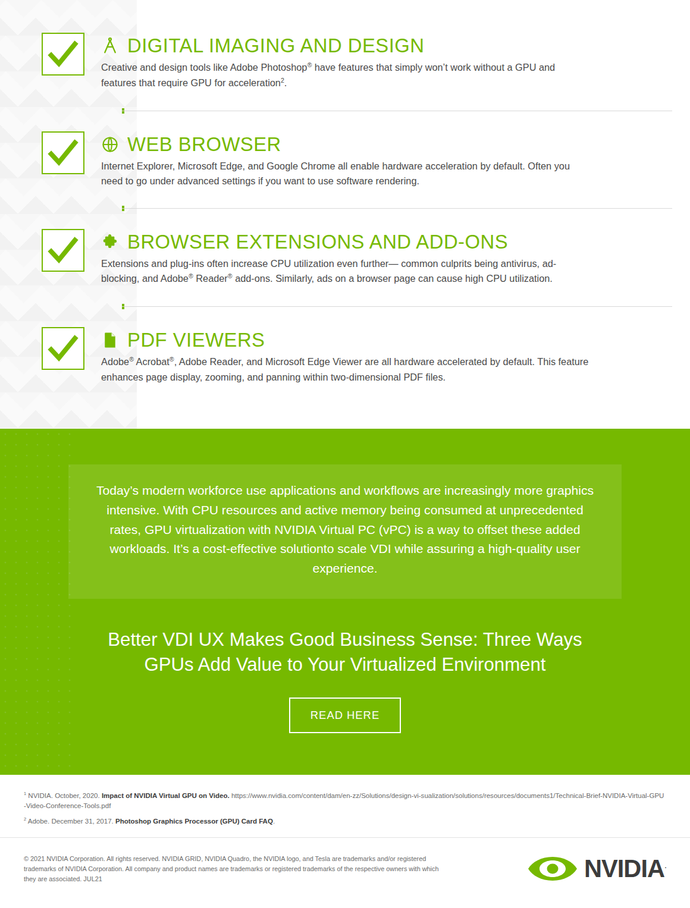Digital Imaging and Design
Creative and design tools like Adobe Photoshop® have features that simply won’t work without a GPU and features that require GPU for acceleration2.
Web Browser
Internet Explorer, Microsoft Edge, and Google Chrome all enable hardware acceleration by default. Often you need to go under advanced settings if you want to use software rendering.
Browser Extensions and Add-Ons
Extensions and plug-ins often increase CPU utilization even further— common culprits being antivirus, ad-blocking, and Adobe® Reader® add-ons. Similarly, ads on a browser page can cause high CPU utilization.
PDF Viewers
Adobe® Acrobat®, Adobe Reader, and Microsoft Edge Viewer are all hardware accelerated by default. This feature enhances page display, zooming, and panning within two-dimensional PDF files.
Today’s modern workforce use applications and workflows are increasingly more graphics intensive. With CPU resources and active memory being consumed at unprecedented rates, GPU virtualization with NVIDIA Virtual PC (vPC) is a way to offset these added workloads. It’s a cost-effective solutionto scale VDI while assuring a high-quality user experience.
Better VDI UX Makes Good Business Sense: Three Ways
GPUs Add Value to Your Virtualized Environment
Read Here
1 NVIDIA. October, 2020. Impact of NVIDIA Virtual GPU on Video. https://www.nvidia.com/content/dam/en-zz/Solutions/design-vi-sualization/solutions/resources/documents1/Technical-Brief-NVIDIA-Virtual-GPU-Video-Conference-Tools.pdf
2 Adobe. December 31, 2017. Photoshop Graphics Processor (GPU) Card FAQ.
© 2021 NVIDIA Corporation. All rights reserved. NVIDIA GRID, NVIDIA Quadro, the NVIDIA logo, and Tesla are trademarks and/or registered trademarks of NVIDIA Corporation. All company and product names are trademarks or registered trademarks of the respective owners with which they are associated. JUL21
NVIDIA.